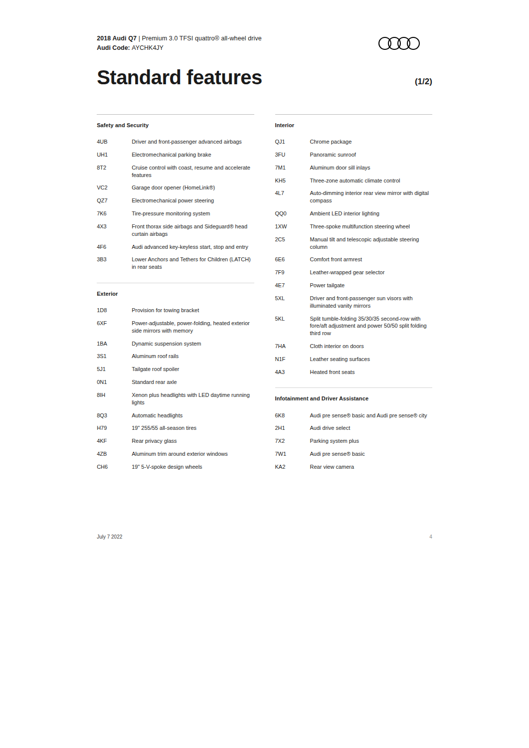2018 Audi Q7 | Premium 3.0 TFSI quattro® all-wheel drive
Audi Code: AYCHK4JY
Standard features
(1/2)
Safety and Security
| 4UB | Driver and front-passenger advanced airbags |
| UH1 | Electromechanical parking brake |
| 8T2 | Cruise control with coast, resume and accelerate features |
| VC2 | Garage door opener (HomeLink®) |
| QZ7 | Electromechanical power steering |
| 7K6 | Tire-pressure monitoring system |
| 4X3 | Front thorax side airbags and Sideguard® head curtain airbags |
| 4F6 | Audi advanced key-keyless start, stop and entry |
| 3B3 | Lower Anchors and Tethers for Children (LATCH) in rear seats |
Exterior
| 1D8 | Provision for towing bracket |
| 6XF | Power-adjustable, power-folding, heated exterior side mirrors with memory |
| 1BA | Dynamic suspension system |
| 3S1 | Aluminum roof rails |
| 5J1 | Tailgate roof spoiler |
| 0N1 | Standard rear axle |
| 8IH | Xenon plus headlights with LED daytime running lights |
| 8Q3 | Automatic headlights |
| H79 | 19" 255/55 all-season tires |
| 4KF | Rear privacy glass |
| 4ZB | Aluminum trim around exterior windows |
| CH6 | 19" 5-V-spoke design wheels |
Interior
| QJ1 | Chrome package |
| 3FU | Panoramic sunroof |
| 7M1 | Aluminum door sill inlays |
| KH5 | Three-zone automatic climate control |
| 4L7 | Auto-dimming interior rear view mirror with digital compass |
| QQ0 | Ambient LED interior lighting |
| 1XW | Three-spoke multifunction steering wheel |
| 2C5 | Manual tilt and telescopic adjustable steering column |
| 6E6 | Comfort front armrest |
| 7F9 | Leather-wrapped gear selector |
| 4E7 | Power tailgate |
| 5XL | Driver and front-passenger sun visors with illuminated vanity mirrors |
| 5KL | Split tumble-folding 35/30/35 second-row with fore/aft adjustment and power 50/50 split folding third row |
| 7HA | Cloth interior on doors |
| N1F | Leather seating surfaces |
| 4A3 | Heated front seats |
Infotainment and Driver Assistance
| 6K8 | Audi pre sense® basic and Audi pre sense® city |
| 2H1 | Audi drive select |
| 7X2 | Parking system plus |
| 7W1 | Audi pre sense® basic |
| KA2 | Rear view camera |
July 7 2022
4